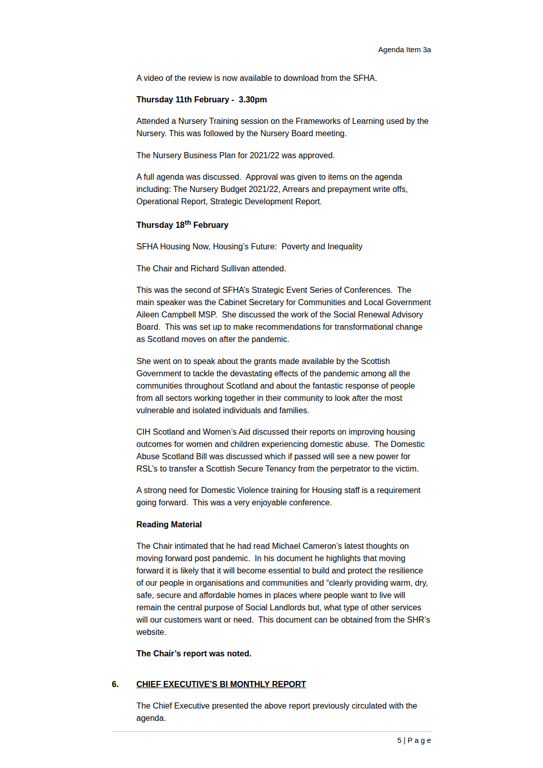Agenda Item 3a
A video of the review is now available to download from the SFHA.
Thursday 11th February - 3.30pm
Attended a Nursery Training session on the Frameworks of Learning used by the Nursery. This was followed by the Nursery Board meeting.
The Nursery Business Plan for 2021/22 was approved.
A full agenda was discussed. Approval was given to items on the agenda including: The Nursery Budget 2021/22, Arrears and prepayment write offs, Operational Report, Strategic Development Report.
Thursday 18th February
SFHA Housing Now, Housing’s Future: Poverty and Inequality
The Chair and Richard Sullivan attended.
This was the second of SFHA’s Strategic Event Series of Conferences. The main speaker was the Cabinet Secretary for Communities and Local Government Aileen Campbell MSP. She discussed the work of the Social Renewal Advisory Board. This was set up to make recommendations for transformational change as Scotland moves on after the pandemic.
She went on to speak about the grants made available by the Scottish Government to tackle the devastating effects of the pandemic among all the communities throughout Scotland and about the fantastic response of people from all sectors working together in their community to look after the most vulnerable and isolated individuals and families.
CIH Scotland and Women’s Aid discussed their reports on improving housing outcomes for women and children experiencing domestic abuse. The Domestic Abuse Scotland Bill was discussed which if passed will see a new power for RSL’s to transfer a Scottish Secure Tenancy from the perpetrator to the victim.
A strong need for Domestic Violence training for Housing staff is a requirement going forward. This was a very enjoyable conference.
Reading Material
The Chair intimated that he had read Michael Cameron’s latest thoughts on moving forward post pandemic. In his document he highlights that moving forward it is likely that it will become essential to build and protect the resilience of our people in organisations and communities and “clearly providing warm, dry, safe, secure and affordable homes in places where people want to live will remain the central purpose of Social Landlords but, what type of other services will our customers want or need. This document can be obtained from the SHR’s website.
The Chair’s report was noted.
6.
Chief Executive’s Bi Monthly Report
The Chief Executive presented the above report previously circulated with the agenda.
5 | P a g e